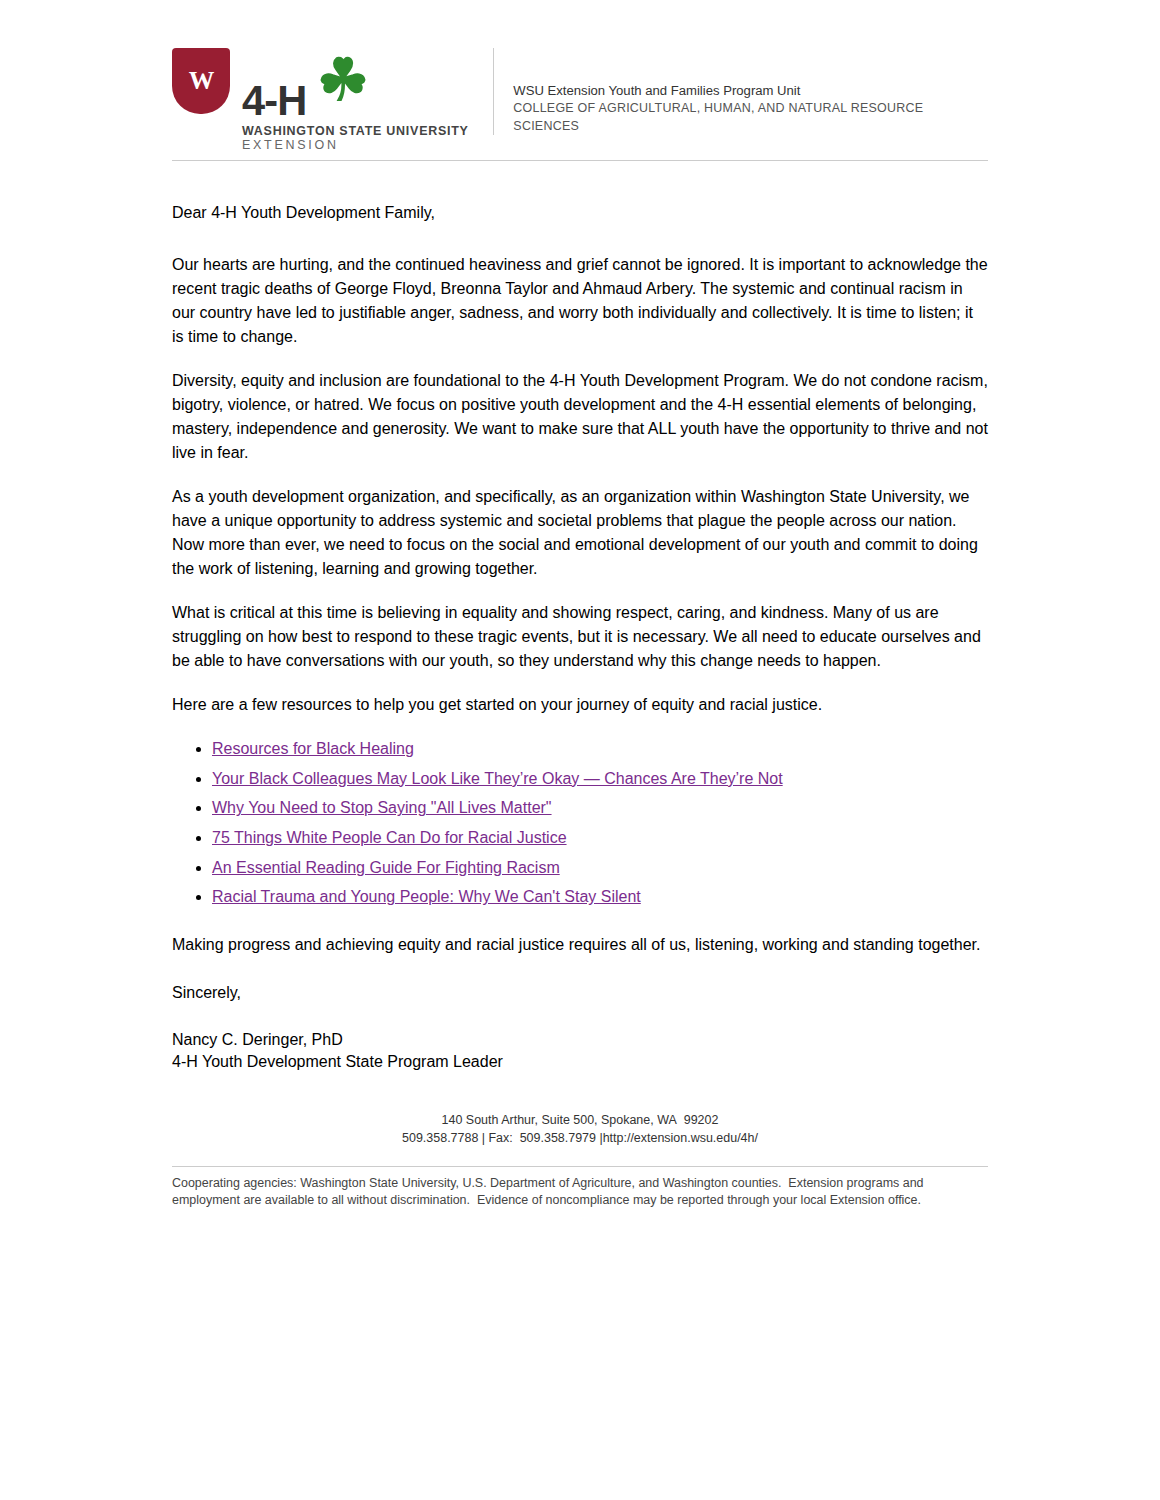W
4-H ☘
WASHINGTON STATE UNIVERSITY
EXTENSION
WSU Extension Youth and Families Program Unit
COLLEGE OF AGRICULTURAL, HUMAN, AND NATURAL RESOURCE SCIENCES
Dear 4-H Youth Development Family,
Our hearts are hurting, and the continued heaviness and grief cannot be ignored. It is important to acknowledge the recent tragic deaths of George Floyd, Breonna Taylor and Ahmaud Arbery. The systemic and continual racism in our country have led to justifiable anger, sadness, and worry both individually and collectively. It is time to listen; it is time to change.
Diversity, equity and inclusion are foundational to the 4-H Youth Development Program. We do not condone racism, bigotry, violence, or hatred. We focus on positive youth development and the 4-H essential elements of belonging, mastery, independence and generosity. We want to make sure that ALL youth have the opportunity to thrive and not live in fear.
As a youth development organization, and specifically, as an organization within Washington State University, we have a unique opportunity to address systemic and societal problems that plague the people across our nation. Now more than ever, we need to focus on the social and emotional development of our youth and commit to doing the work of listening, learning and growing together.
What is critical at this time is believing in equality and showing respect, caring, and kindness. Many of us are struggling on how best to respond to these tragic events, but it is necessary. We all need to educate ourselves and be able to have conversations with our youth, so they understand why this change needs to happen.
Here are a few resources to help you get started on your journey of equity and racial justice.
Resources for Black Healing
Your Black Colleagues May Look Like They’re Okay — Chances Are They’re Not
Why You Need to Stop Saying "All Lives Matter"
75 Things White People Can Do for Racial Justice
An Essential Reading Guide For Fighting Racism
Racial Trauma and Young People: Why We Can't Stay Silent
Making progress and achieving equity and racial justice requires all of us, listening, working and standing together.
Sincerely,
Nancy C. Deringer, PhD
4-H Youth Development State Program Leader
140 South Arthur, Suite 500, Spokane, WA 99202
509.358.7788 | Fax: 509.358.7979 |http://extension.wsu.edu/4h/
Cooperating agencies: Washington State University, U.S. Department of Agriculture, and Washington counties. Extension programs and employment are available to all without discrimination. Evidence of noncompliance may be reported through your local Extension office.